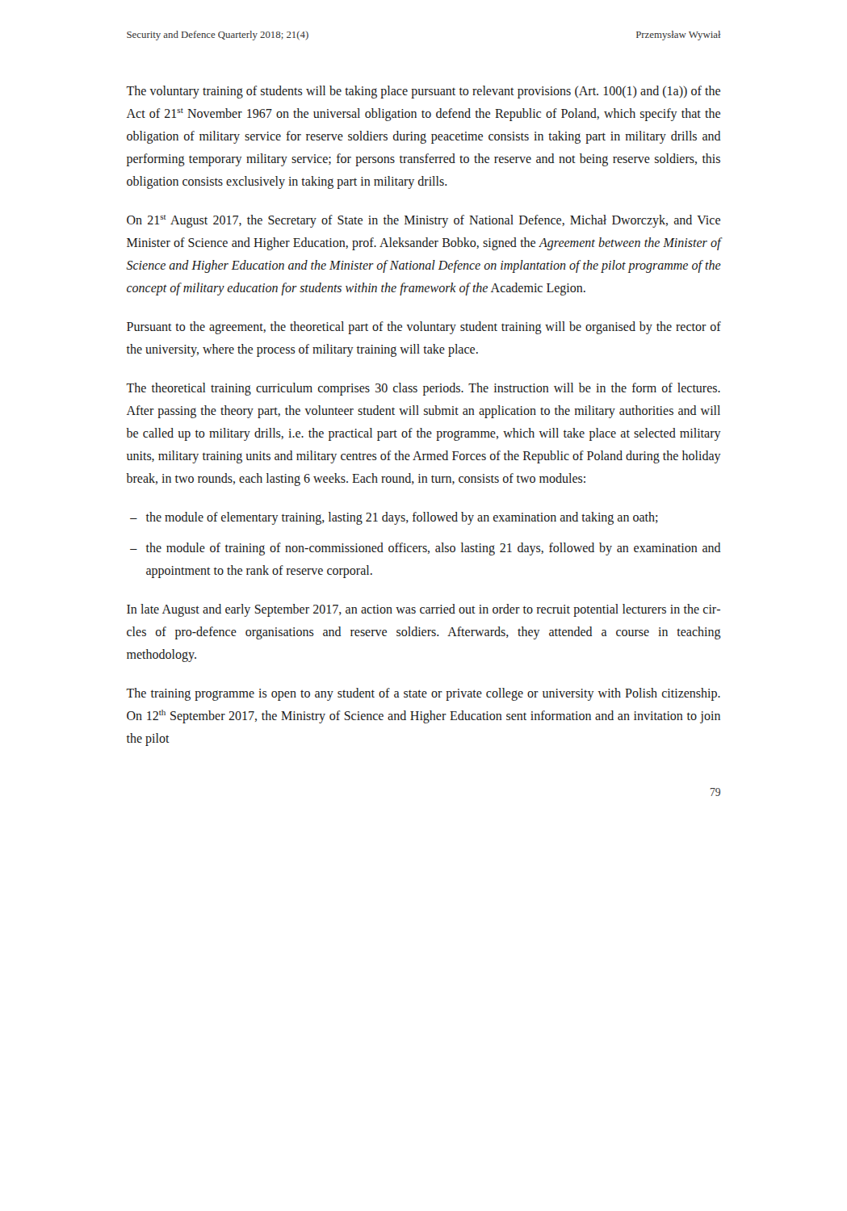Security and Defence Quarterly 2018; 21(4) Przemysław Wywiał
The voluntary training of students will be taking place pursuant to relevant provisions (Art. 100(1) and (1a)) of the Act of 21st November 1967 on the universal obligation to defend the Republic of Poland, which specify that the obligation of military service for reserve soldiers during peacetime consists in taking part in military drills and performing temporary military service; for persons transferred to the reserve and not being reserve soldiers, this obligation consists exclusively in taking part in military drills.
On 21st August 2017, the Secretary of State in the Ministry of National Defence, Michał Dworczyk, and Vice Minister of Science and Higher Education, prof. Aleksander Bobko, signed the Agreement between the Minister of Science and Higher Education and the Minister of National Defence on implantation of the pilot programme of the concept of military education for students within the framework of the Academic Legion.
Pursuant to the agreement, the theoretical part of the voluntary student training will be organised by the rector of the university, where the process of military training will take place.
The theoretical training curriculum comprises 30 class periods. The instruction will be in the form of lectures. After passing the theory part, the volunteer student will submit an application to the military authorities and will be called up to military drills, i.e. the practical part of the programme, which will take place at selected military units, military training units and military centres of the Armed Forces of the Republic of Poland during the holiday break, in two rounds, each lasting 6 weeks. Each round, in turn, consists of two modules:
the module of elementary training, lasting 21 days, followed by an examination and taking an oath;
the module of training of non-commissioned officers, also lasting 21 days, followed by an examination and appointment to the rank of reserve corporal.
In late August and early September 2017, an action was carried out in order to recruit potential lecturers in the circles of pro-defence organisations and reserve soldiers. Afterwards, they attended a course in teaching methodology.
The training programme is open to any student of a state or private college or university with Polish citizenship. On 12th September 2017, the Ministry of Science and Higher Education sent information and an invitation to join the pilot
79